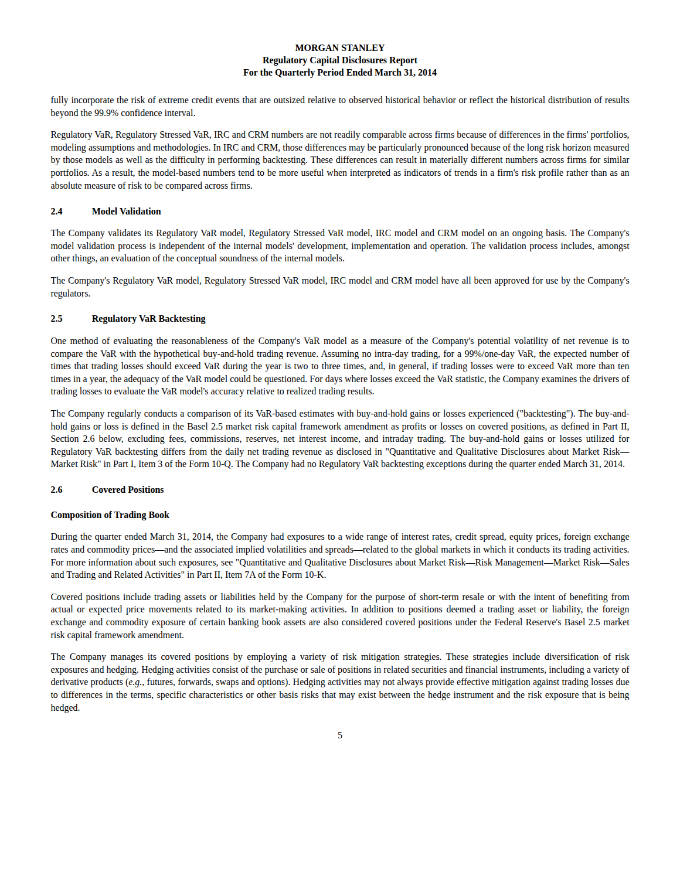MORGAN STANLEY
Regulatory Capital Disclosures Report
For the Quarterly Period Ended March 31, 2014
fully incorporate the risk of extreme credit events that are outsized relative to observed historical behavior or reflect the historical distribution of results beyond the 99.9% confidence interval.
Regulatory VaR, Regulatory Stressed VaR, IRC and CRM numbers are not readily comparable across firms because of differences in the firms' portfolios, modeling assumptions and methodologies. In IRC and CRM, those differences may be particularly pronounced because of the long risk horizon measured by those models as well as the difficulty in performing backtesting. These differences can result in materially different numbers across firms for similar portfolios. As a result, the model-based numbers tend to be more useful when interpreted as indicators of trends in a firm's risk profile rather than as an absolute measure of risk to be compared across firms.
2.4 Model Validation
The Company validates its Regulatory VaR model, Regulatory Stressed VaR model, IRC model and CRM model on an ongoing basis. The Company's model validation process is independent of the internal models' development, implementation and operation. The validation process includes, amongst other things, an evaluation of the conceptual soundness of the internal models.
The Company's Regulatory VaR model, Regulatory Stressed VaR model, IRC model and CRM model have all been approved for use by the Company's regulators.
2.5 Regulatory VaR Backtesting
One method of evaluating the reasonableness of the Company's VaR model as a measure of the Company's potential volatility of net revenue is to compare the VaR with the hypothetical buy-and-hold trading revenue. Assuming no intra-day trading, for a 99%/one-day VaR, the expected number of times that trading losses should exceed VaR during the year is two to three times, and, in general, if trading losses were to exceed VaR more than ten times in a year, the adequacy of the VaR model could be questioned. For days where losses exceed the VaR statistic, the Company examines the drivers of trading losses to evaluate the VaR model's accuracy relative to realized trading results.
The Company regularly conducts a comparison of its VaR-based estimates with buy-and-hold gains or losses experienced ("backtesting"). The buy-and-hold gains or loss is defined in the Basel 2.5 market risk capital framework amendment as profits or losses on covered positions, as defined in Part II, Section 2.6 below, excluding fees, commissions, reserves, net interest income, and intraday trading. The buy-and-hold gains or losses utilized for Regulatory VaR backtesting differs from the daily net trading revenue as disclosed in "Quantitative and Qualitative Disclosures about Market Risk—Market Risk" in Part I, Item 3 of the Form 10-Q. The Company had no Regulatory VaR backtesting exceptions during the quarter ended March 31, 2014.
2.6 Covered Positions
Composition of Trading Book
During the quarter ended March 31, 2014, the Company had exposures to a wide range of interest rates, credit spread, equity prices, foreign exchange rates and commodity prices—and the associated implied volatilities and spreads—related to the global markets in which it conducts its trading activities. For more information about such exposures, see "Quantitative and Qualitative Disclosures about Market Risk—Risk Management—Market Risk—Sales and Trading and Related Activities" in Part II, Item 7A of the Form 10-K.
Covered positions include trading assets or liabilities held by the Company for the purpose of short-term resale or with the intent of benefiting from actual or expected price movements related to its market-making activities. In addition to positions deemed a trading asset or liability, the foreign exchange and commodity exposure of certain banking book assets are also considered covered positions under the Federal Reserve's Basel 2.5 market risk capital framework amendment.
The Company manages its covered positions by employing a variety of risk mitigation strategies. These strategies include diversification of risk exposures and hedging. Hedging activities consist of the purchase or sale of positions in related securities and financial instruments, including a variety of derivative products (e.g., futures, forwards, swaps and options). Hedging activities may not always provide effective mitigation against trading losses due to differences in the terms, specific characteristics or other basis risks that may exist between the hedge instrument and the risk exposure that is being hedged.
5